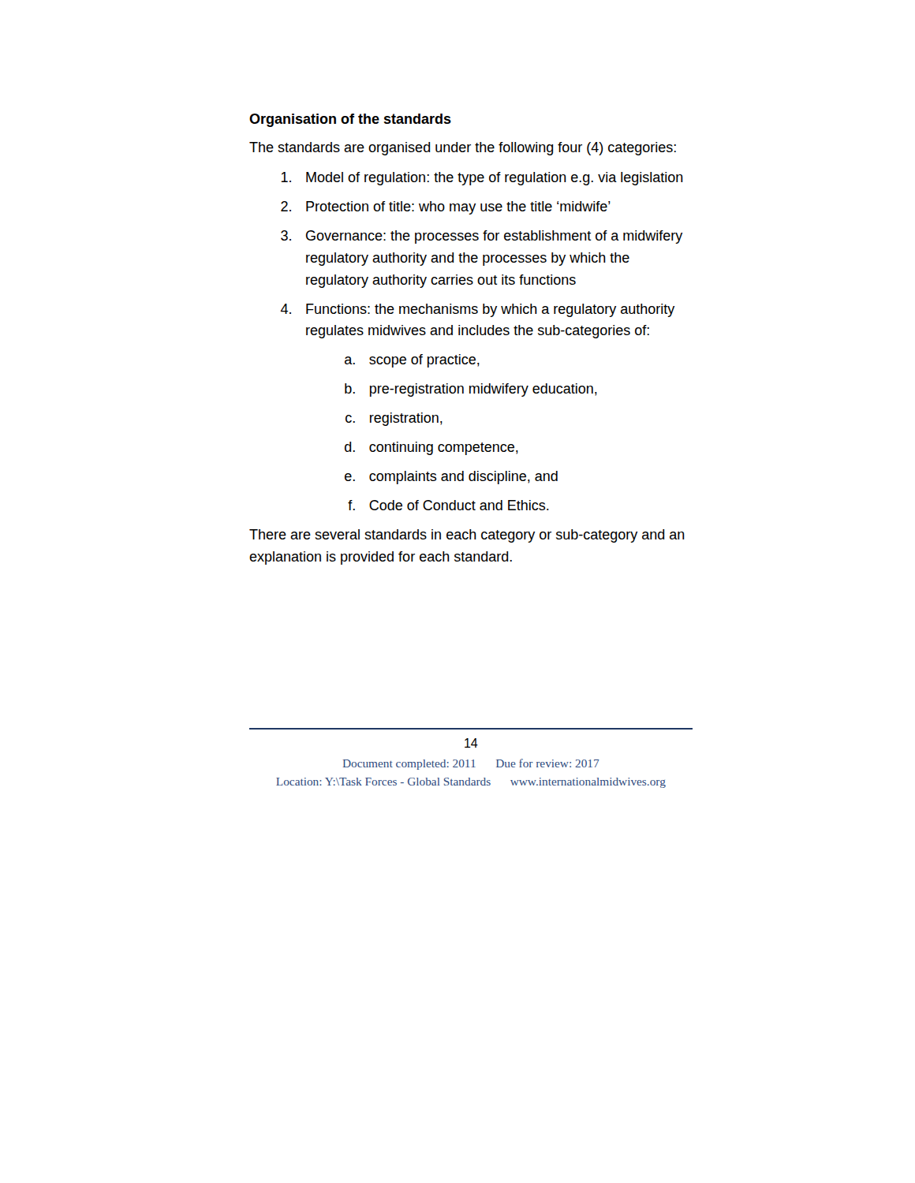Organisation of the standards
The standards are organised under the following four (4) categories:
Model of regulation: the type of regulation e.g. via legislation
Protection of title: who may use the title ‘midwife’
Governance: the processes for establishment of a midwifery regulatory authority and the processes by which the regulatory authority carries out its functions
Functions: the mechanisms by which a regulatory authority regulates midwives and includes the sub-categories of:
scope of practice,
pre-registration midwifery education,
registration,
continuing competence,
complaints and discipline, and
Code of Conduct and Ethics.
There are several standards in each category or sub-category and an explanation is provided for each standard.
14
Document completed: 2011 Due for review: 2017
Location: Y:\Task Forces - Global Standards www.internationalmidwives.org